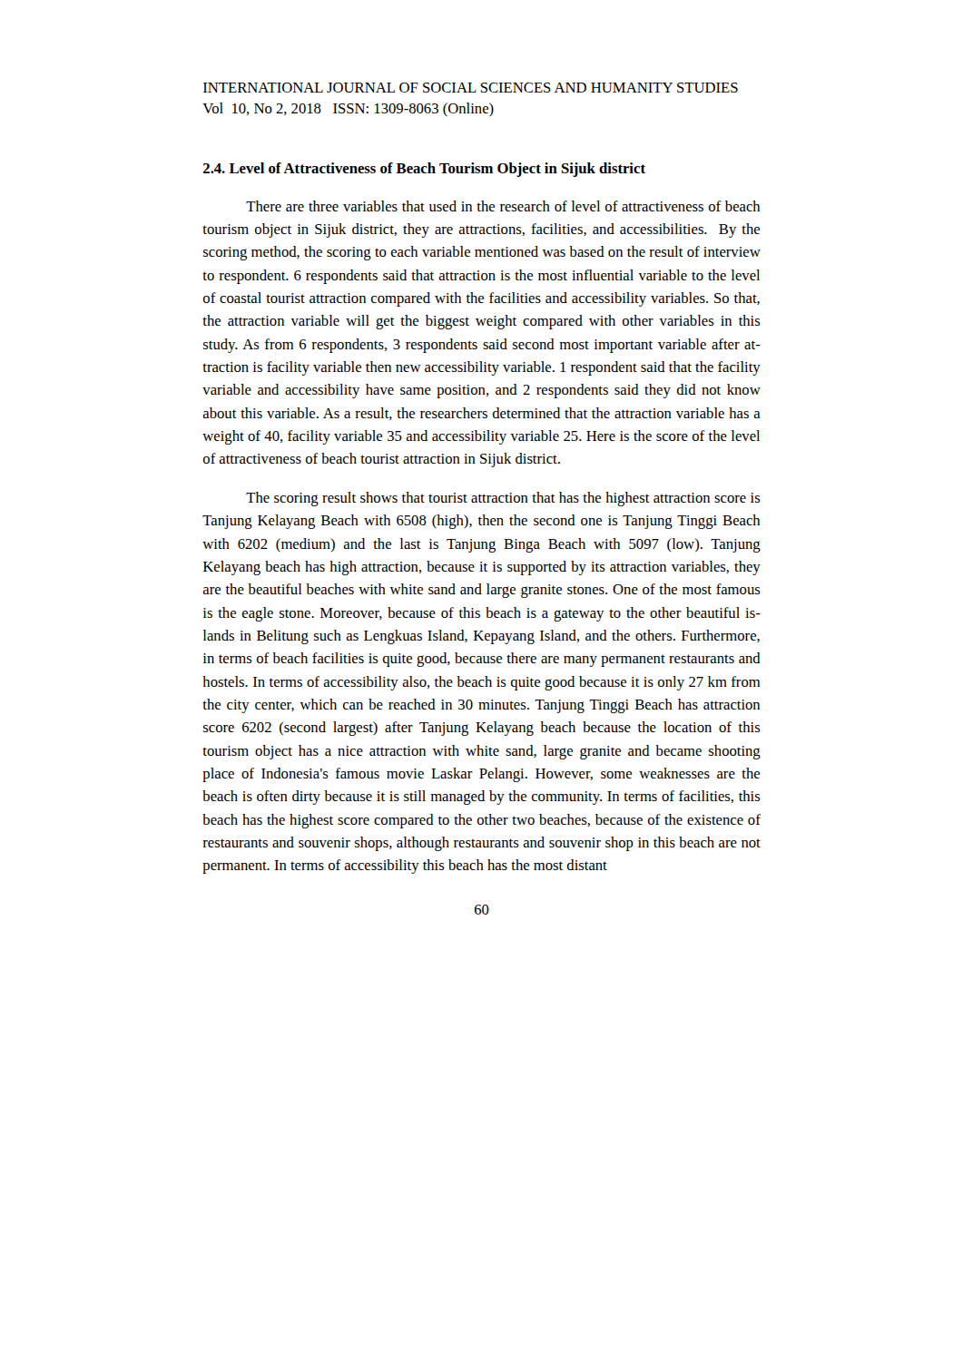INTERNATIONAL JOURNAL OF SOCIAL SCIENCES AND HUMANITY STUDIES
Vol 10, No 2, 2018 ISSN: 1309-8063 (Online)
2.4. Level of Attractiveness of Beach Tourism Object in Sijuk district
There are three variables that used in the research of level of attractiveness of beach tourism object in Sijuk district, they are attractions, facilities, and accessibilities. By the scoring method, the scoring to each variable mentioned was based on the result of interview to respondent. 6 respondents said that attraction is the most influential variable to the level of coastal tourist attraction compared with the facilities and accessibility variables. So that, the attraction variable will get the biggest weight compared with other variables in this study. As from 6 respondents, 3 respondents said second most important variable after attraction is facility variable then new accessibility variable. 1 respondent said that the facility variable and accessibility have same position, and 2 respondents said they did not know about this variable. As a result, the researchers determined that the attraction variable has a weight of 40, facility variable 35 and accessibility variable 25. Here is the score of the level of attractiveness of beach tourist attraction in Sijuk district.
The scoring result shows that tourist attraction that has the highest attraction score is Tanjung Kelayang Beach with 6508 (high), then the second one is Tanjung Tinggi Beach with 6202 (medium) and the last is Tanjung Binga Beach with 5097 (low). Tanjung Kelayang beach has high attraction, because it is supported by its attraction variables, they are the beautiful beaches with white sand and large granite stones. One of the most famous is the eagle stone. Moreover, because of this beach is a gateway to the other beautiful islands in Belitung such as Lengkuas Island, Kepayang Island, and the others. Furthermore, in terms of beach facilities is quite good, because there are many permanent restaurants and hostels. In terms of accessibility also, the beach is quite good because it is only 27 km from the city center, which can be reached in 30 minutes. Tanjung Tinggi Beach has attraction score 6202 (second largest) after Tanjung Kelayang beach because the location of this tourism object has a nice attraction with white sand, large granite and became shooting place of Indonesia's famous movie Laskar Pelangi. However, some weaknesses are the beach is often dirty because it is still managed by the community. In terms of facilities, this beach has the highest score compared to the other two beaches, because of the existence of restaurants and souvenir shops, although restaurants and souvenir shop in this beach are not permanent. In terms of accessibility this beach has the most distant
60